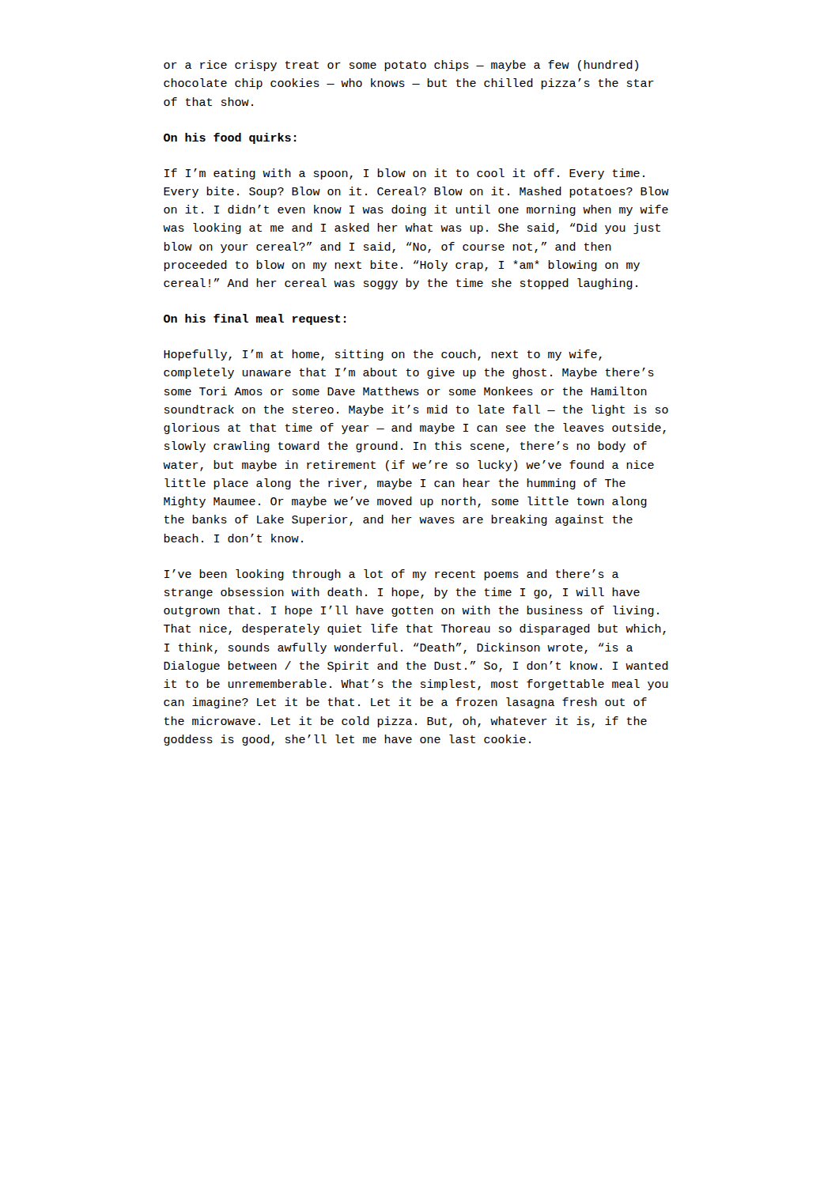or a rice crispy treat or some potato chips — maybe a few (hundred) chocolate chip cookies — who knows — but the chilled pizza’s the star of that show.
On his food quirks:
If I’m eating with a spoon, I blow on it to cool it off. Every time. Every bite. Soup? Blow on it. Cereal? Blow on it. Mashed potatoes? Blow on it. I didn’t even know I was doing it until one morning when my wife was looking at me and I asked her what was up. She said, “Did you just blow on your cereal?” and I said, “No, of course not,” and then proceeded to blow on my next bite. “Holy crap, I *am* blowing on my cereal!” And her cereal was soggy by the time she stopped laughing.
On his final meal request:
Hopefully, I’m at home, sitting on the couch, next to my wife, completely unaware that I’m about to give up the ghost. Maybe there’s some Tori Amos or some Dave Matthews or some Monkees or the Hamilton soundtrack on the stereo. Maybe it’s mid to late fall — the light is so glorious at that time of year — and maybe I can see the leaves outside, slowly crawling toward the ground. In this scene, there’s no body of water, but maybe in retirement (if we’re so lucky) we’ve found a nice little place along the river, maybe I can hear the humming of The Mighty Maumee. Or maybe we’ve moved up north, some little town along the banks of Lake Superior, and her waves are breaking against the beach. I don’t know.
I’ve been looking through a lot of my recent poems and there’s a strange obsession with death. I hope, by the time I go, I will have outgrown that. I hope I’ll have gotten on with the business of living. That nice, desperately quiet life that Thoreau so disparaged but which, I think, sounds awfully wonderful. “Death”, Dickinson wrote, “is a Dialogue between / the Spirit and the Dust.” So, I don’t know. I wanted it to be unrememberable. What’s the simplest, most forgettable meal you can imagine? Let it be that. Let it be a frozen lasagna fresh out of the microwave. Let it be cold pizza. But, oh, whatever it is, if the goddess is good, she’ll let me have one last cookie.